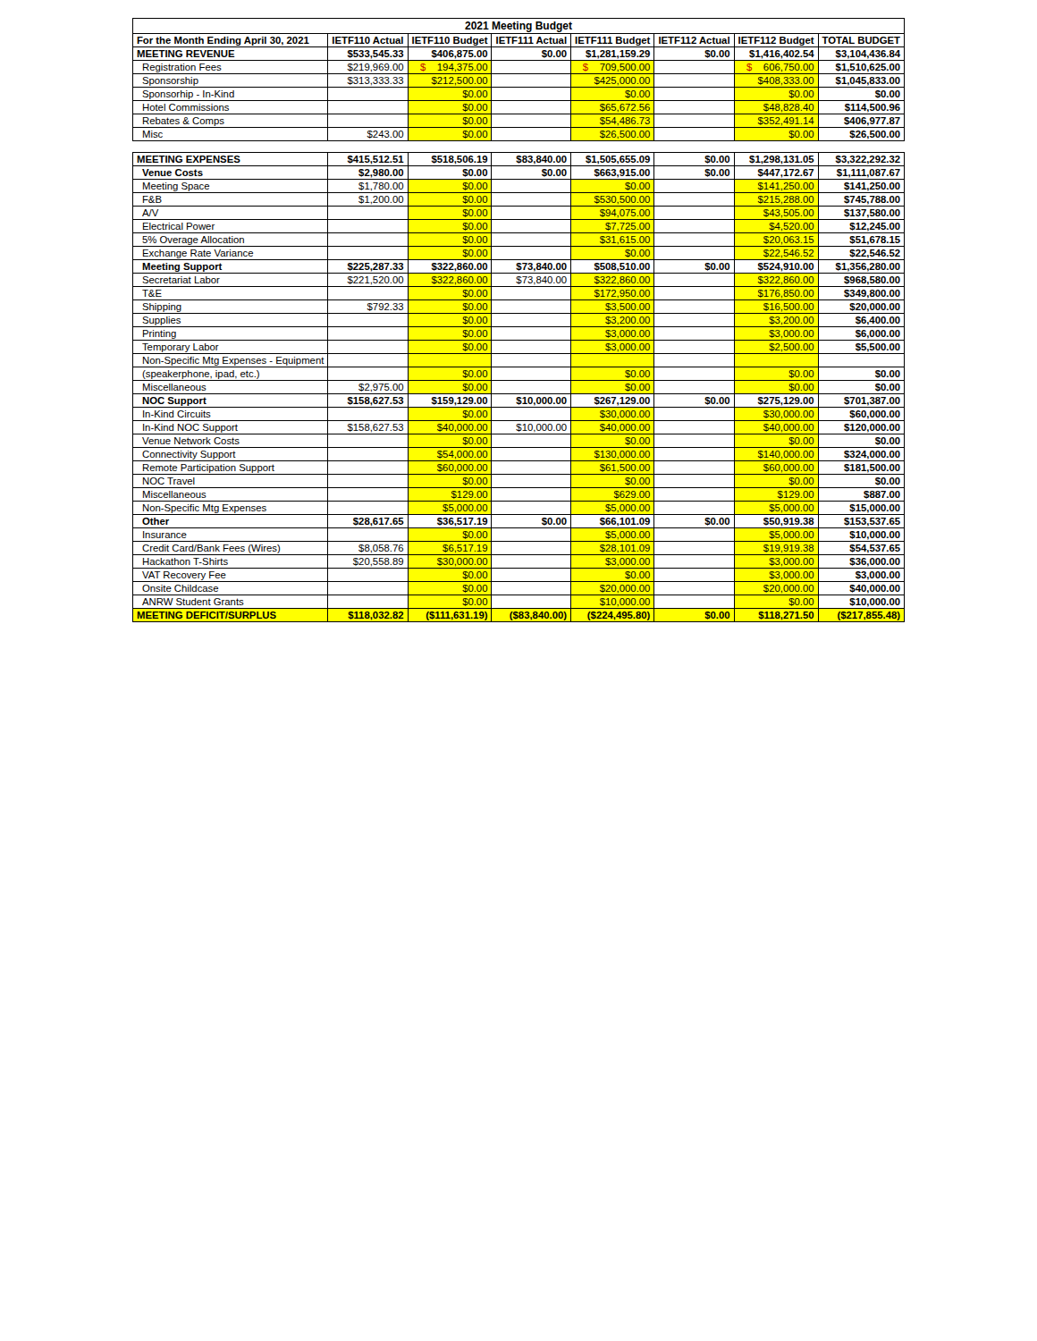| 2021 Meeting Budget |
| For the Month Ending April 30, 2021 | IETF110 Actual | IETF110 Budget | IETF111 Actual | IETF111 Budget | IETF112 Actual | IETF112 Budget | TOTAL BUDGET |
| MEETING REVENUE | $533,545.33 | $406,875.00 | $0.00 | $1,281,159.29 | $0.00 | $1,416,402.54 | $3,104,436.84 |
| Registration Fees | $219,969.00 | $ 194,375.00 | | $ 709,500.00 | | $ 606,750.00 | $1,510,625.00 |
| Sponsorship | $313,333.33 | $212,500.00 | | $425,000.00 | | $408,333.00 | $1,045,833.00 |
| Sponsorhip - In-Kind | | $0.00 | | $0.00 | | $0.00 | $0.00 |
| Hotel Commissions | | $0.00 | | $65,672.56 | | $48,828.40 | $114,500.96 |
| Rebates & Comps | | $0.00 | | $54,486.73 | | $352,491.14 | $406,977.87 |
| Misc | $243.00 | $0.00 | | $26,500.00 | | $0.00 | $26,500.00 |
| MEETING EXPENSES | $415,512.51 | $518,506.19 | $83,840.00 | $1,505,655.09 | $0.00 | $1,298,131.05 | $3,322,292.32 |
| Venue Costs | $2,980.00 | $0.00 | $0.00 | $663,915.00 | $0.00 | $447,172.67 | $1,111,087.67 |
| Meeting Space | $1,780.00 | $0.00 | | $0.00 | | $141,250.00 | $141,250.00 |
| F&B | $1,200.00 | $0.00 | | $530,500.00 | | $215,288.00 | $745,788.00 |
| A/V | | $0.00 | | $94,075.00 | | $43,505.00 | $137,580.00 |
| Electrical Power | | $0.00 | | $7,725.00 | | $4,520.00 | $12,245.00 |
| 5% Overage Allocation | | $0.00 | | $31,615.00 | | $20,063.15 | $51,678.15 |
| Exchange Rate Variance | | $0.00 | | $0.00 | | $22,546.52 | $22,546.52 |
| Meeting Support | $225,287.33 | $322,860.00 | $73,840.00 | $508,510.00 | $0.00 | $524,910.00 | $1,356,280.00 |
| Secretariat Labor | $221,520.00 | $322,860.00 | $73,840.00 | $322,860.00 | | $322,860.00 | $968,580.00 |
| T&E | | $0.00 | | $172,950.00 | | $176,850.00 | $349,800.00 |
| Shipping | $792.33 | $0.00 | | $3,500.00 | | $16,500.00 | $20,000.00 |
| Supplies | | $0.00 | | $3,200.00 | | $3,200.00 | $6,400.00 |
| Printing | | $0.00 | | $3,000.00 | | $3,000.00 | $6,000.00 |
| Temporary Labor | | $0.00 | | $3,000.00 | | $2,500.00 | $5,500.00 |
| Non-Specific Mtg Expenses - Equipment | | | | | | | |
| (speakerphone, ipad, etc.) | | $0.00 | | $0.00 | | $0.00 | $0.00 |
| Miscellaneous | $2,975.00 | $0.00 | | $0.00 | | $0.00 | $0.00 |
| NOC Support | $158,627.53 | $159,129.00 | $10,000.00 | $267,129.00 | $0.00 | $275,129.00 | $701,387.00 |
| In-Kind Circuits | | $0.00 | | $30,000.00 | | $30,000.00 | $60,000.00 |
| In-Kind NOC Support | $158,627.53 | $40,000.00 | $10,000.00 | $40,000.00 | | $40,000.00 | $120,000.00 |
| Venue Network Costs | | $0.00 | | $0.00 | | $0.00 | $0.00 |
| Connectivity Support | | $54,000.00 | | $130,000.00 | | $140,000.00 | $324,000.00 |
| Remote Participation Support | | $60,000.00 | | $61,500.00 | | $60,000.00 | $181,500.00 |
| NOC Travel | | $0.00 | | $0.00 | | $0.00 | $0.00 |
| Miscellaneous | | $129.00 | | $629.00 | | $129.00 | $887.00 |
| Non-Specific Mtg Expenses | | $5,000.00 | | $5,000.00 | | $5,000.00 | $15,000.00 |
| Other | $28,617.65 | $36,517.19 | $0.00 | $66,101.09 | $0.00 | $50,919.38 | $153,537.65 |
| Insurance | | $0.00 | | $5,000.00 | | $5,000.00 | $10,000.00 |
| Credit Card/Bank Fees (Wires) | $8,058.76 | $6,517.19 | | $28,101.09 | | $19,919.38 | $54,537.65 |
| Hackathon T-Shirts | $20,558.89 | $30,000.00 | | $3,000.00 | | $3,000.00 | $36,000.00 |
| VAT Recovery Fee | | $0.00 | | $0.00 | | $3,000.00 | $3,000.00 |
| Onsite Childcase | | $0.00 | | $20,000.00 | | $20,000.00 | $40,000.00 |
| ANRW Student Grants | | $0.00 | | $10,000.00 | | $0.00 | $10,000.00 |
| MEETING DEFICIT/SURPLUS | $118,032.82 | ($111,631.19) | ($83,840.00) | ($224,495.80) | $0.00 | $118,271.50 | ($217,855.48) |